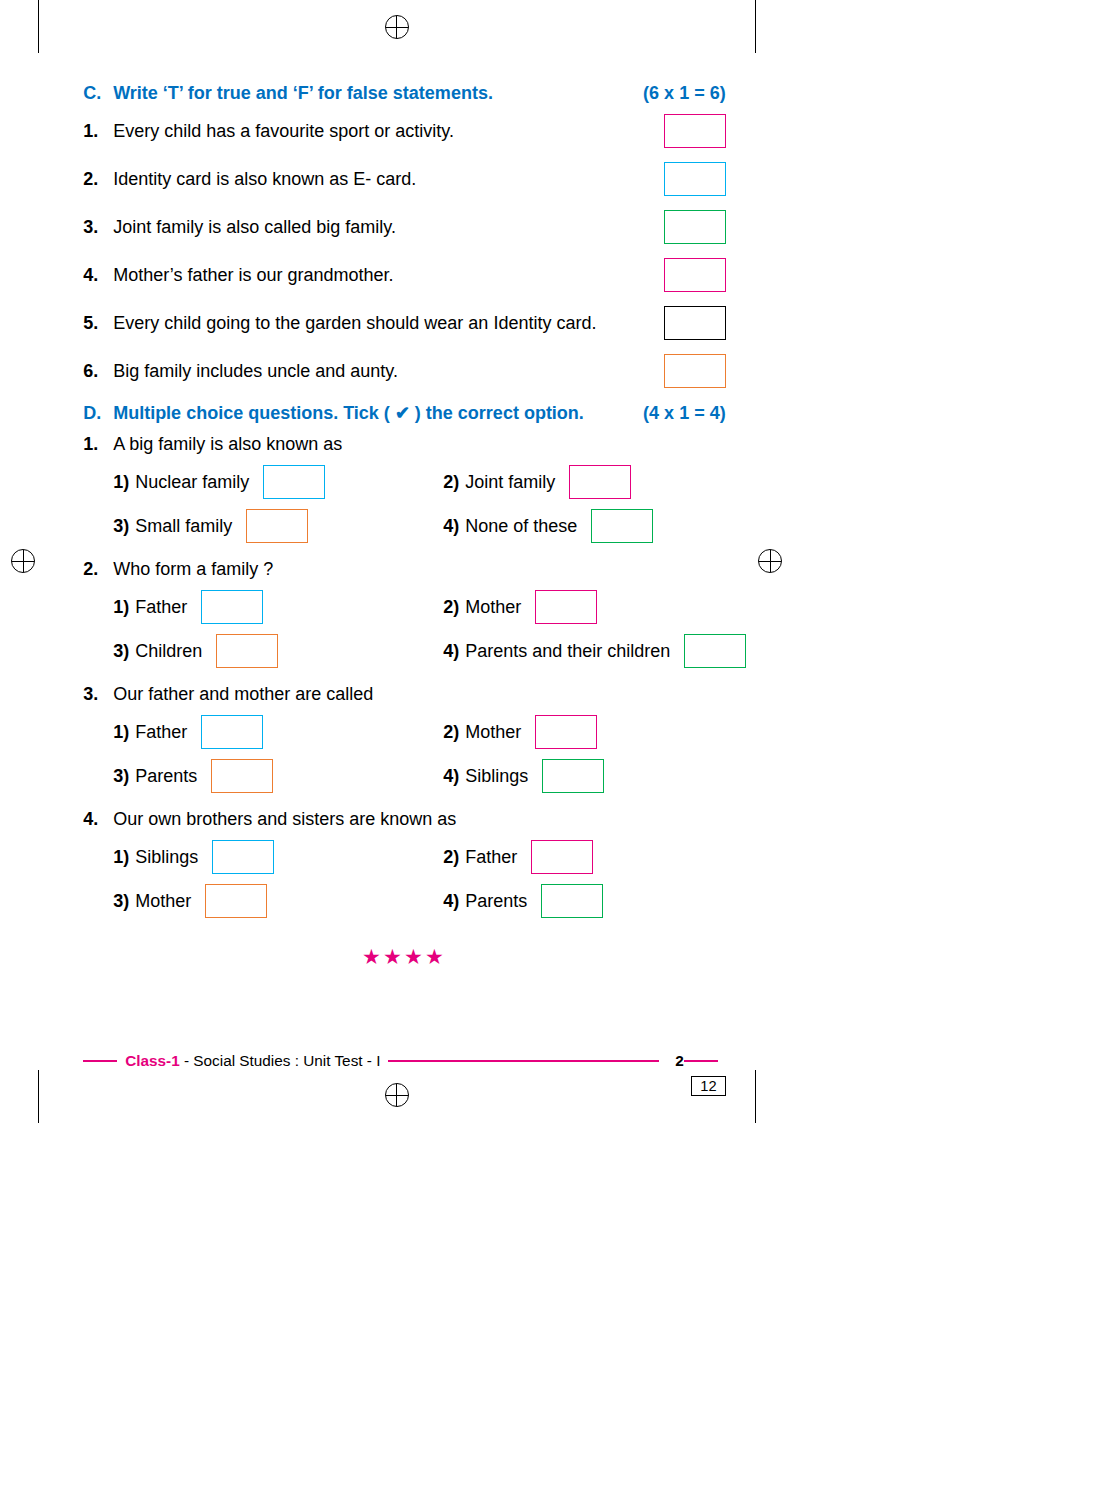C. Write ‘T’ for true and ‘F’ for false statements. (6 x 1 = 6)
1. Every child has a favourite sport or activity.
2. Identity card is also known as E- card.
3. Joint family is also called big family.
4. Mother’s father is our grandmother.
5. Every child going to the garden should wear an Identity card.
6. Big family includes uncle and aunty.
D. Multiple choice questions. Tick ( ✔ ) the correct option. (4 x 1 = 4)
1. A big family is also known as
1) Nuclear family
2) Joint family
3) Small family
4) None of these
2. Who form a family ?
1) Father
2) Mother
3) Children
4) Parents and their children
3. Our father and mother are called
1) Father
2) Mother
3) Parents
4) Siblings
4. Our own brothers and sisters are known as
1) Siblings
2) Father
3) Mother
4) Parents
★★★★
Class-1 - Social Studies : Unit Test - I 2
12